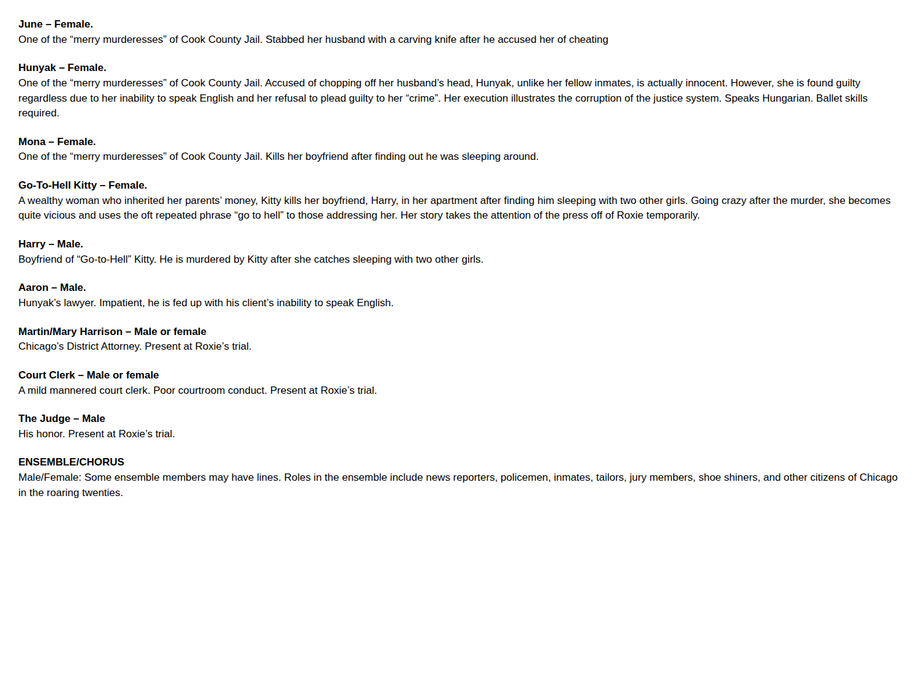June – Female.
One of the “merry murderesses” of Cook County Jail. Stabbed her husband with a carving knife after he accused her of cheating
Hunyak – Female.
One of the “merry murderesses” of Cook County Jail. Accused of chopping off her husband’s head, Hunyak, unlike her fellow inmates, is actually innocent. However, she is found guilty regardless due to her inability to speak English and her refusal to plead guilty to her “crime”. Her execution illustrates the corruption of the justice system. Speaks Hungarian. Ballet skills required.
Mona – Female.
One of the “merry murderesses” of Cook County Jail. Kills her boyfriend after finding out he was sleeping around.
Go-To-Hell Kitty – Female.
A wealthy woman who inherited her parents’ money, Kitty kills her boyfriend, Harry, in her apartment after finding him sleeping with two other girls. Going crazy after the murder, she becomes quite vicious and uses the oft repeated phrase “go to hell” to those addressing her. Her story takes the attention of the press off of Roxie temporarily.
Harry – Male.
Boyfriend of “Go-to-Hell” Kitty. He is murdered by Kitty after she catches sleeping with two other girls.
Aaron – Male.
Hunyak’s lawyer. Impatient, he is fed up with his client’s inability to speak English.
Martin/Mary Harrison – Male or female
Chicago’s District Attorney. Present at Roxie’s trial.
Court Clerk – Male or female
A mild mannered court clerk. Poor courtroom conduct. Present at Roxie’s trial.
The Judge – Male
His honor. Present at Roxie’s trial.
ENSEMBLE/CHORUS
Male/Female: Some ensemble members may have lines. Roles in the ensemble include news reporters, policemen, inmates, tailors, jury members, shoe shiners, and other citizens of Chicago in the roaring twenties.